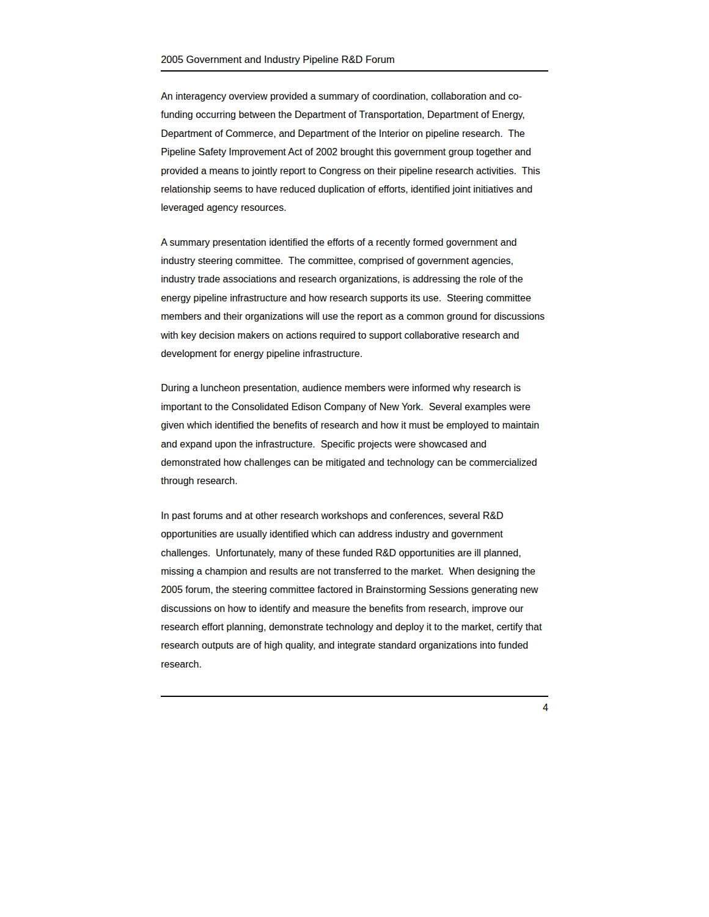2005 Government and Industry Pipeline R&D Forum
An interagency overview provided a summary of coordination, collaboration and co-funding occurring between the Department of Transportation, Department of Energy, Department of Commerce, and Department of the Interior on pipeline research. The Pipeline Safety Improvement Act of 2002 brought this government group together and provided a means to jointly report to Congress on their pipeline research activities. This relationship seems to have reduced duplication of efforts, identified joint initiatives and leveraged agency resources.
A summary presentation identified the efforts of a recently formed government and industry steering committee. The committee, comprised of government agencies, industry trade associations and research organizations, is addressing the role of the energy pipeline infrastructure and how research supports its use. Steering committee members and their organizations will use the report as a common ground for discussions with key decision makers on actions required to support collaborative research and development for energy pipeline infrastructure.
During a luncheon presentation, audience members were informed why research is important to the Consolidated Edison Company of New York. Several examples were given which identified the benefits of research and how it must be employed to maintain and expand upon the infrastructure. Specific projects were showcased and demonstrated how challenges can be mitigated and technology can be commercialized through research.
In past forums and at other research workshops and conferences, several R&D opportunities are usually identified which can address industry and government challenges. Unfortunately, many of these funded R&D opportunities are ill planned, missing a champion and results are not transferred to the market. When designing the 2005 forum, the steering committee factored in Brainstorming Sessions generating new discussions on how to identify and measure the benefits from research, improve our research effort planning, demonstrate technology and deploy it to the market, certify that research outputs are of high quality, and integrate standard organizations into funded research.
4